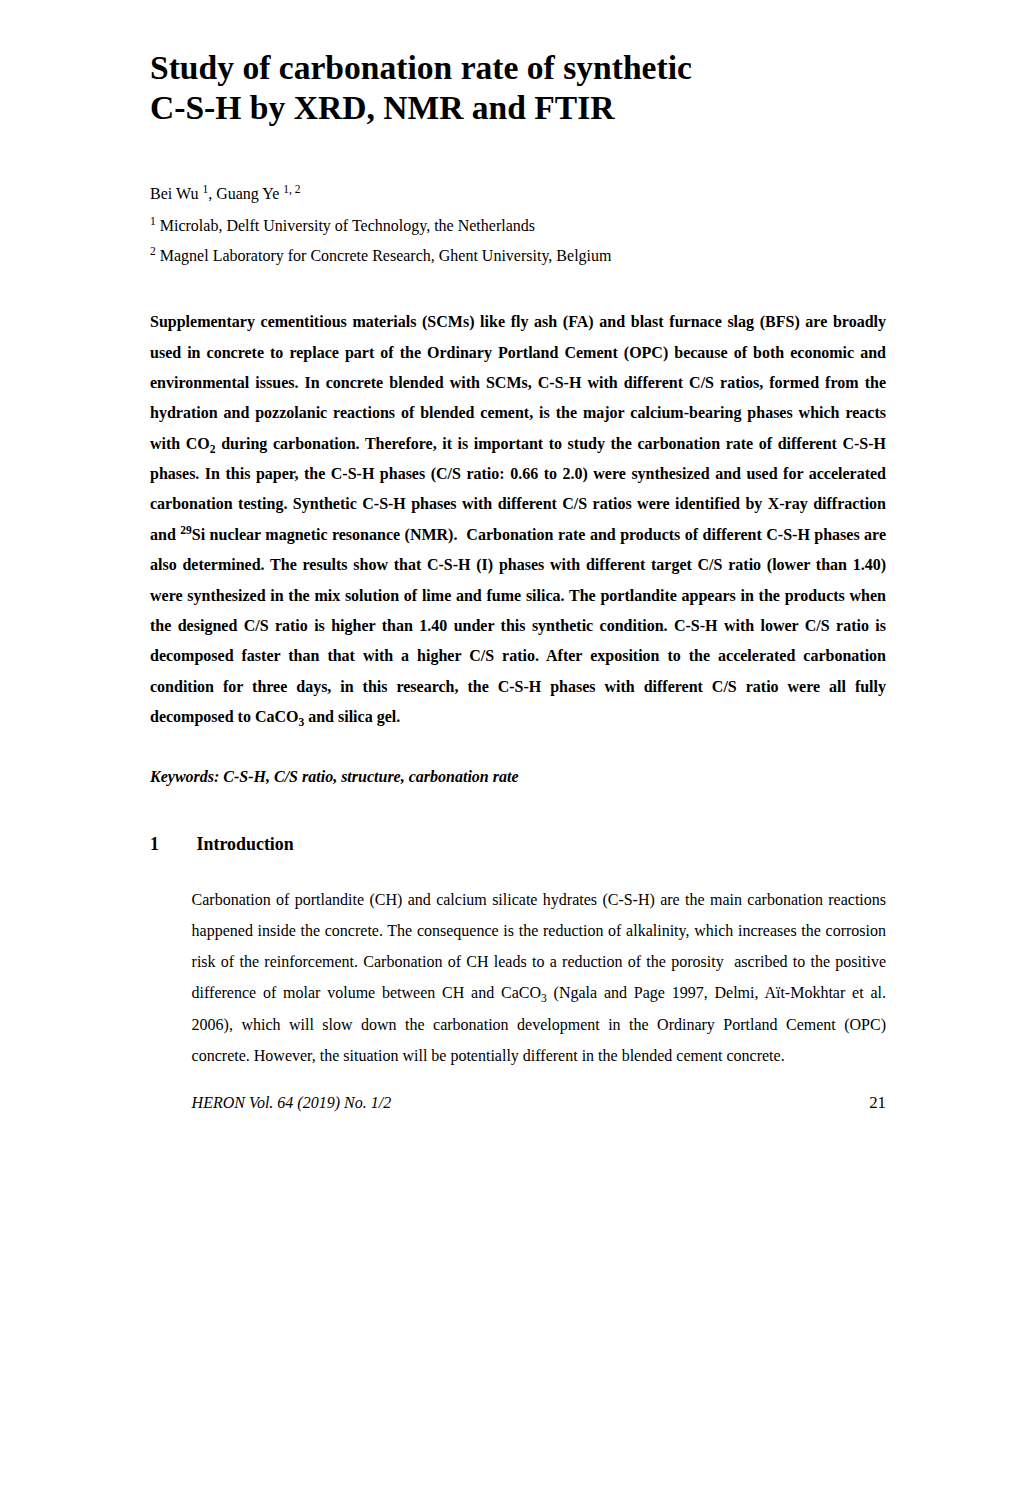Study of carbonation rate of synthetic
C-S-H by XRD, NMR and FTIR
Bei Wu 1, Guang Ye 1, 2
1 Microlab, Delft University of Technology, the Netherlands
2 Magnel Laboratory for Concrete Research, Ghent University, Belgium
Supplementary cementitious materials (SCMs) like fly ash (FA) and blast furnace slag (BFS) are broadly used in concrete to replace part of the Ordinary Portland Cement (OPC) because of both economic and environmental issues. In concrete blended with SCMs, C-S-H with different C/S ratios, formed from the hydration and pozzolanic reactions of blended cement, is the major calcium-bearing phases which reacts with CO2 during carbonation. Therefore, it is important to study the carbonation rate of different C-S-H phases. In this paper, the C-S-H phases (C/S ratio: 0.66 to 2.0) were synthesized and used for accelerated carbonation testing. Synthetic C-S-H phases with different C/S ratios were identified by X-ray diffraction and 29Si nuclear magnetic resonance (NMR). Carbonation rate and products of different C-S-H phases are also determined. The results show that C-S-H (I) phases with different target C/S ratio (lower than 1.40) were synthesized in the mix solution of lime and fume silica. The portlandite appears in the products when the designed C/S ratio is higher than 1.40 under this synthetic condition. C-S-H with lower C/S ratio is decomposed faster than that with a higher C/S ratio. After exposition to the accelerated carbonation condition for three days, in this research, the C-S-H phases with different C/S ratio were all fully decomposed to CaCO3 and silica gel.
Keywords: C-S-H, C/S ratio, structure, carbonation rate
1 Introduction
Carbonation of portlandite (CH) and calcium silicate hydrates (C-S-H) are the main carbonation reactions happened inside the concrete. The consequence is the reduction of alkalinity, which increases the corrosion risk of the reinforcement. Carbonation of CH leads to a reduction of the porosity ascribed to the positive difference of molar volume between CH and CaCO3 (Ngala and Page 1997, Delmi, Aït-Mokhtar et al. 2006), which will slow down the carbonation development in the Ordinary Portland Cement (OPC) concrete. However, the situation will be potentially different in the blended cement concrete.
HERON Vol. 64 (2019) No. 1/2 21